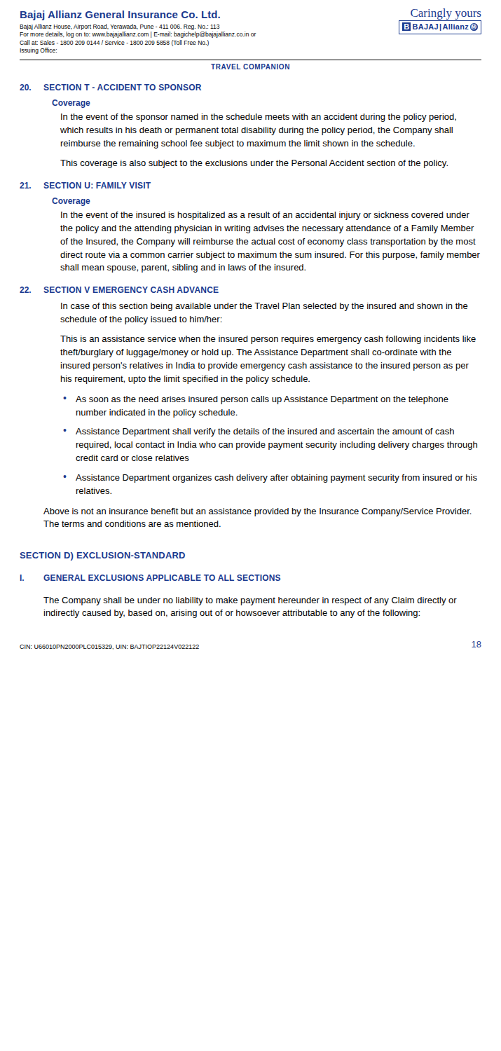Caringly yours
BBAJAJ|AllianzⓂ
Bajaj Allianz General Insurance Co. Ltd.
Bajaj Allianz House, Airport Road, Yerawada, Pune - 411 006. Reg. No.: 113
For more details, log on to: www.bajajallianz.com | E-mail: bagichelp@bajajallianz.co.in or
Call at: Sales - 1800 209 0144 / Service - 1800 209 5858 (Toll Free No.)
Issuing Office:
TRAVEL COMPANION
20.
SECTION T - ACCIDENT TO SPONSOR
Coverage
In the event of the sponsor named in the schedule meets with an accident during the policy period, which results in his death or permanent total disability during the policy period, the Company shall reimburse the remaining school fee subject to maximum the limit shown in the schedule.
This coverage is also subject to the exclusions under the Personal Accident section of the policy.
21.
SECTION U: FAMILY VISIT
Coverage
In the event of the insured is hospitalized as a result of an accidental injury or sickness covered under the policy and the attending physician in writing advises the necessary attendance of a Family Member of the Insured, the Company will reimburse the actual cost of economy class transportation by the most direct route via a common carrier subject to maximum the sum insured. For this purpose, family member shall mean spouse, parent, sibling and in laws of the insured.
22.
SECTION V EMERGENCY CASH ADVANCE
In case of this section being available under the Travel Plan selected by the insured and shown in the schedule of the policy issued to him/her:
This is an assistance service when the insured person requires emergency cash following incidents like theft/burglary of luggage/money or hold up. The Assistance Department shall co-ordinate with the insured person's relatives in India to provide emergency cash assistance to the insured person as per his requirement, upto the limit specified in the policy schedule.
As soon as the need arises insured person calls up Assistance Department on the telephone number indicated in the policy schedule.
Assistance Department shall verify the details of the insured and ascertain the amount of cash required, local contact in India who can provide payment security including delivery charges through credit card or close relatives
Assistance Department organizes cash delivery after obtaining payment security from insured or his relatives.
Above is not an insurance benefit but an assistance provided by the Insurance Company/Service Provider. The terms and conditions are as mentioned.
SECTION D) EXCLUSION-STANDARD
I.
GENERAL EXCLUSIONS APPLICABLE TO ALL SECTIONS
The Company shall be under no liability to make payment hereunder in respect of any Claim directly or indirectly caused by, based on, arising out of or howsoever attributable to any of the following:
CIN: U66010PN2000PLC015329, UIN: BAJTIOP22124V022122
18